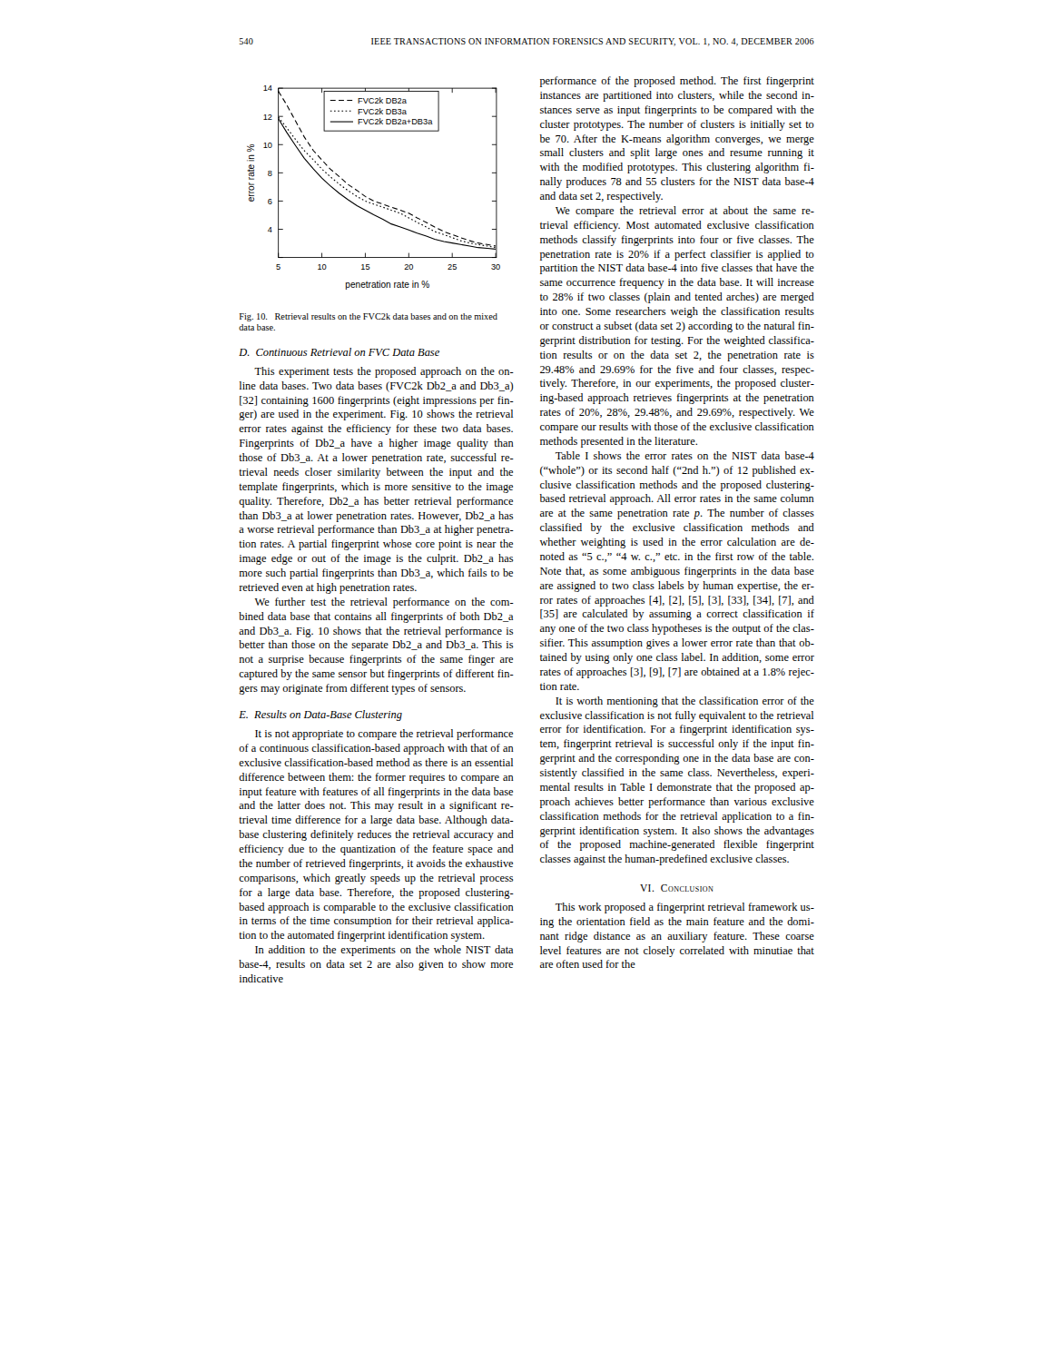540 IEEE Transactions on Information Forensics and Security, Vol. 1, No. 4, December 2006
4 6 8 10 12 14 5 10 15 20 25 30 penetration rate in % error rate in % FVC2k DB2a FVC2k DB3a FVC2k DB2a+DB3a
Fig. 10. Retrieval results on the FVC2k data bases and on the mixed data base.
D. Continuous Retrieval on FVC Data Base
This experiment tests the proposed approach on the online data bases. Two data bases (FVC2k Db2_a and Db3_a) [32] containing 1600 fingerprints (eight impressions per finger) are used in the experiment. Fig. 10 shows the retrieval error rates against the efficiency for these two data bases. Fingerprints of Db2_a have a higher image quality than those of Db3_a. At a lower penetration rate, successful retrieval needs closer similarity between the input and the template fingerprints, which is more sensitive to the image quality. Therefore, Db2_a has better retrieval performance than Db3_a at lower penetration rates. However, Db2_a has a worse retrieval performance than Db3_a at higher penetration rates. A partial fingerprint whose core point is near the image edge or out of the image is the culprit. Db2_a has more such partial fingerprints than Db3_a, which fails to be retrieved even at high penetration rates.
We further test the retrieval performance on the combined data base that contains all fingerprints of both Db2_a and Db3_a. Fig. 10 shows that the retrieval performance is better than those on the separate Db2_a and Db3_a. This is not a surprise because fingerprints of the same finger are captured by the same sensor but fingerprints of different fingers may originate from different types of sensors.
E. Results on Data-Base Clustering
It is not appropriate to compare the retrieval performance of a continuous classification-based approach with that of an exclusive classification-based method as there is an essential difference between them: the former requires to compare an input feature with features of all fingerprints in the data base and the latter does not. This may result in a significant retrieval time difference for a large data base. Although data-base clustering definitely reduces the retrieval accuracy and efficiency due to the quantization of the feature space and the number of retrieved fingerprints, it avoids the exhaustive comparisons, which greatly speeds up the retrieval process for a large data base. Therefore, the proposed clustering-based approach is comparable to the exclusive classification in terms of the time consumption for their retrieval application to the automated fingerprint identification system.
In addition to the experiments on the whole NIST data base-4, results on data set 2 are also given to show more indicative
performance of the proposed method. The first fingerprint instances are partitioned into clusters, while the second instances serve as input fingerprints to be compared with the cluster prototypes. The number of clusters is initially set to be 70. After the K-means algorithm converges, we merge small clusters and split large ones and resume running it with the modified prototypes. This clustering algorithm finally produces 78 and 55 clusters for the NIST data base-4 and data set 2, respectively.
We compare the retrieval error at about the same retrieval efficiency. Most automated exclusive classification methods classify fingerprints into four or five classes. The penetration rate is 20% if a perfect classifier is applied to partition the NIST data base-4 into five classes that have the same occurrence frequency in the data base. It will increase to 28% if two classes (plain and tented arches) are merged into one. Some researchers weigh the classification results or construct a subset (data set 2) according to the natural fingerprint distribution for testing. For the weighted classification results or on the data set 2, the penetration rate is 29.48% and 29.69% for the five and four classes, respectively. Therefore, in our experiments, the proposed clustering-based approach retrieves fingerprints at the penetration rates of 20%, 28%, 29.48%, and 29.69%, respectively. We compare our results with those of the exclusive classification methods presented in the literature.
Table I shows the error rates on the NIST data base-4 (“whole”) or its second half (“2nd h.”) of 12 published exclusive classification methods and the proposed clustering-based retrieval approach. All error rates in the same column are at the same penetration rate p. The number of classes classified by the exclusive classification methods and whether weighting is used in the error calculation are denoted as “5 c.,” “4 w. c.,” etc. in the first row of the table. Note that, as some ambiguous fingerprints in the data base are assigned to two class labels by human expertise, the error rates of approaches [4], [2], [5], [3], [33], [34], [7], and [35] are calculated by assuming a correct classification if any one of the two class hypotheses is the output of the classifier. This assumption gives a lower error rate than that obtained by using only one class label. In addition, some error rates of approaches [3], [9], [7] are obtained at a 1.8% rejection rate.
It is worth mentioning that the classification error of the exclusive classification is not fully equivalent to the retrieval error for identification. For a fingerprint identification system, fingerprint retrieval is successful only if the input fingerprint and the corresponding one in the data base are consistently classified in the same class. Nevertheless, experimental results in Table I demonstrate that the proposed approach achieves better performance than various exclusive classification methods for the retrieval application to a fingerprint identification system. It also shows the advantages of the proposed machine-generated flexible fingerprint classes against the human-predefined exclusive classes.
VI. Conclusion
This work proposed a fingerprint retrieval framework using the orientation field as the main feature and the dominant ridge distance as an auxiliary feature. These coarse level features are not closely correlated with minutiae that are often used for the